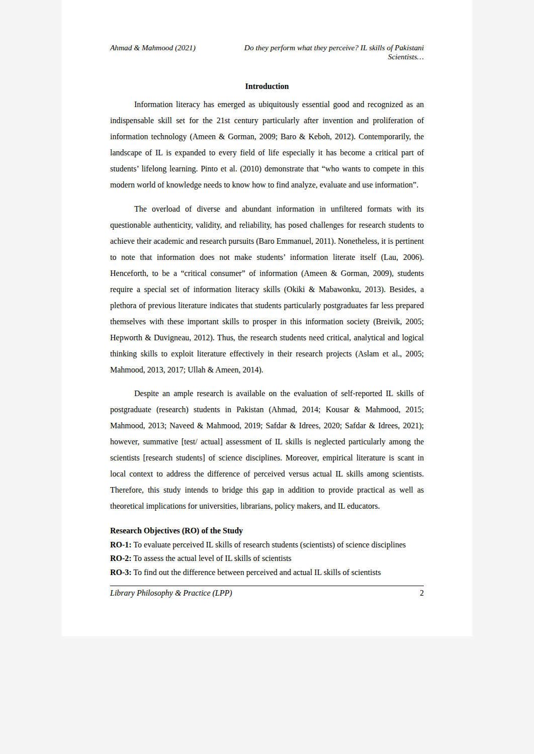Ahmad & Mahmood (2021)
Do they perform what they perceive? IL skills of Pakistani Scientists…
Introduction
Information literacy has emerged as ubiquitously essential good and recognized as an indispensable skill set for the 21st century particularly after invention and proliferation of information technology (Ameen & Gorman, 2009; Baro & Keboh, 2012). Contemporarily, the landscape of IL is expanded to every field of life especially it has become a critical part of students’ lifelong learning. Pinto et al. (2010) demonstrate that “who wants to compete in this modern world of knowledge needs to know how to find analyze, evaluate and use information”.
The overload of diverse and abundant information in unfiltered formats with its questionable authenticity, validity, and reliability, has posed challenges for research students to achieve their academic and research pursuits (Baro Emmanuel, 2011). Nonetheless, it is pertinent to note that information does not make students’ information literate itself (Lau, 2006). Henceforth, to be a “critical consumer” of information (Ameen & Gorman, 2009), students require a special set of information literacy skills (Okiki & Mabawonku, 2013). Besides, a plethora of previous literature indicates that students particularly postgraduates far less prepared themselves with these important skills to prosper in this information society (Breivik, 2005; Hepworth & Duvigneau, 2012). Thus, the research students need critical, analytical and logical thinking skills to exploit literature effectively in their research projects (Aslam et al., 2005; Mahmood, 2013, 2017; Ullah & Ameen, 2014).
Despite an ample research is available on the evaluation of self-reported IL skills of postgraduate (research) students in Pakistan (Ahmad, 2014; Kousar & Mahmood, 2015; Mahmood, 2013; Naveed & Mahmood, 2019; Safdar & Idrees, 2020; Safdar & Idrees, 2021); however, summative [test/ actual] assessment of IL skills is neglected particularly among the scientists [research students] of science disciplines. Moreover, empirical literature is scant in local context to address the difference of perceived versus actual IL skills among scientists. Therefore, this study intends to bridge this gap in addition to provide practical as well as theoretical implications for universities, librarians, policy makers, and IL educators.
Research Objectives (RO) of the Study
RO-1: To evaluate perceived IL skills of research students (scientists) of science disciplines
RO-2: To assess the actual level of IL skills of scientists
RO-3: To find out the difference between perceived and actual IL skills of scientists
Library Philosophy & Practice (LPP)
2